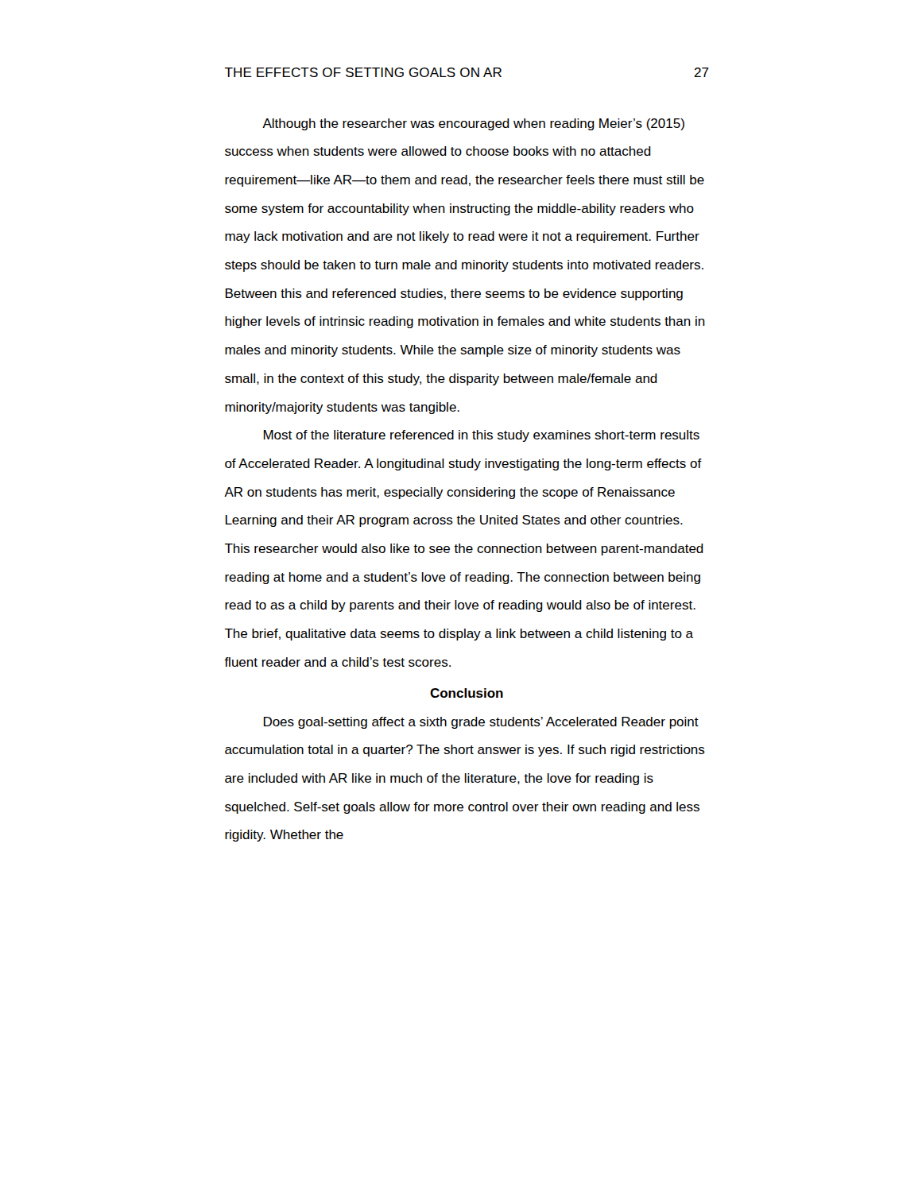The Effects of Setting Goals on AR 27
Although the researcher was encouraged when reading Meier’s (2015) success when students were allowed to choose books with no attached requirement—like AR—to them and read, the researcher feels there must still be some system for accountability when instructing the middle-ability readers who may lack motivation and are not likely to read were it not a requirement. Further steps should be taken to turn male and minority students into motivated readers. Between this and referenced studies, there seems to be evidence supporting higher levels of intrinsic reading motivation in females and white students than in males and minority students. While the sample size of minority students was small, in the context of this study, the disparity between male/female and minority/majority students was tangible.
Most of the literature referenced in this study examines short-term results of Accelerated Reader. A longitudinal study investigating the long-term effects of AR on students has merit, especially considering the scope of Renaissance Learning and their AR program across the United States and other countries. This researcher would also like to see the connection between parent-mandated reading at home and a student’s love of reading. The connection between being read to as a child by parents and their love of reading would also be of interest. The brief, qualitative data seems to display a link between a child listening to a fluent reader and a child’s test scores.
Conclusion
Does goal-setting affect a sixth grade students’ Accelerated Reader point accumulation total in a quarter? The short answer is yes. If such rigid restrictions are included with AR like in much of the literature, the love for reading is squelched. Self-set goals allow for more control over their own reading and less rigidity. Whether the